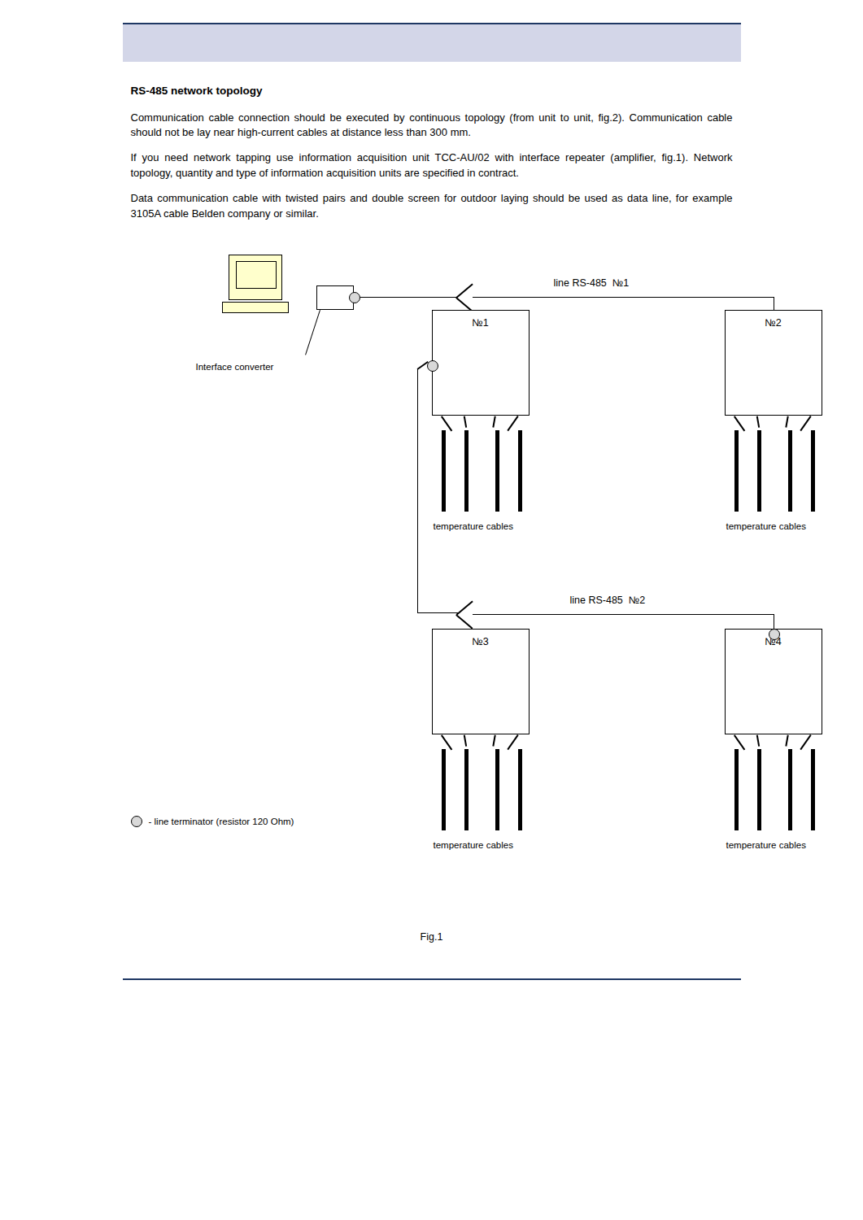RS-485 network topology
Communication cable connection should be executed by continuous topology (from unit to unit, fig.2). Communication cable should not be lay near high-current cables at distance less than 300 mm.
If you need network tapping use information acquisition unit TCC-AU/02 with interface repeater (amplifier, fig.1). Network topology, quantity and type of information acquisition units are specified in contract.
Data communication cable with twisted pairs and double screen for outdoor laying should be used as data line, for example 3105A cable Belden company or similar.
Interface converter
line RS-485 №1
№1
№2
№3
№4
line RS-485 №2
temperature cables
temperature cables
temperature cables
temperature cables
- line terminator (resistor 120 Ohm)
Fig.1